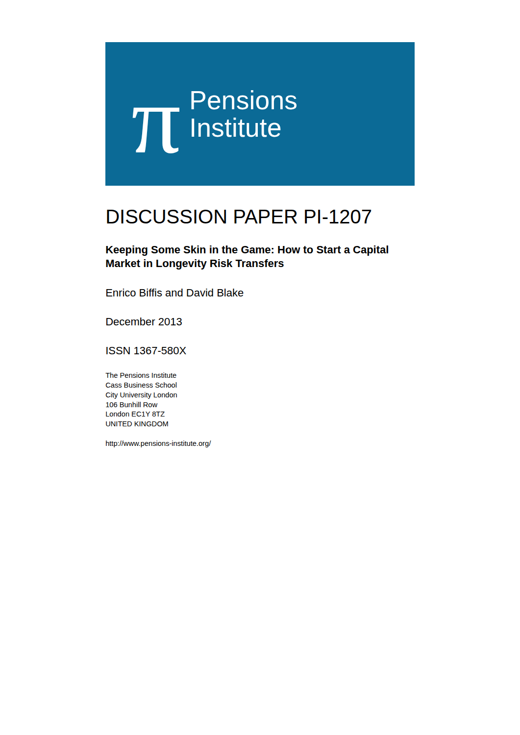π Pensions
Institute
DISCUSSION PAPER PI-1207
Keeping Some Skin in the Game: How to Start a Capital Market in Longevity Risk Transfers
Enrico Biffis and David Blake
December 2013
ISSN 1367-580X
The Pensions Institute
Cass Business School
City University London
106 Bunhill Row
London EC1Y 8TZ
UNITED KINGDOM
http://www.pensions-institute.org/